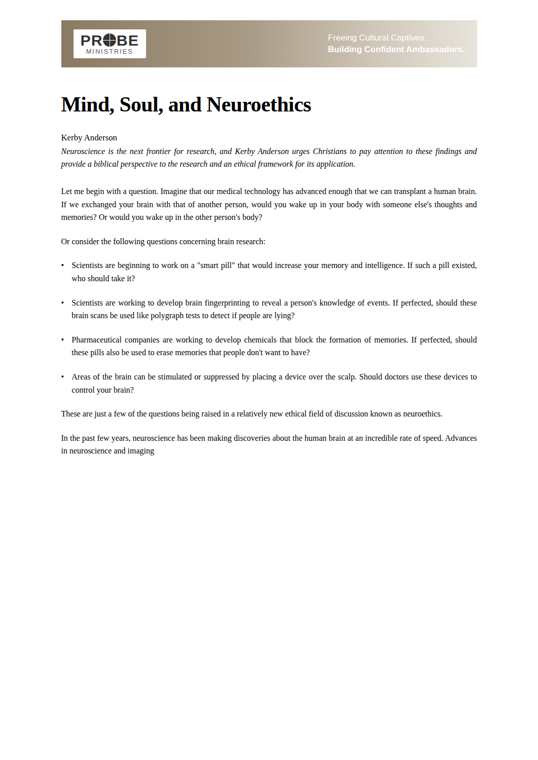PR BEMINISTRIES
Freeing Cultural Captives.
Building Confident Ambassadors.
Mind, Soul, and Neuroethics
Kerby Anderson
Neuroscience is the next frontier for research, and Kerby Anderson urges Christians to pay attention to these findings and provide a biblical perspective to the research and an ethical framework for its application.
Let me begin with a question. Imagine that our medical technology has advanced enough that we can transplant a human brain. If we exchanged your brain with that of another person, would you wake up in your body with someone else's thoughts and memories? Or would you wake up in the other person's body?
Or consider the following questions concerning brain research:
Scientists are beginning to work on a "smart pill" that would increase your memory and intelligence. If such a pill existed, who should take it?
Scientists are working to develop brain fingerprinting to reveal a person's knowledge of events. If perfected, should these brain scans be used like polygraph tests to detect if people are lying?
Pharmaceutical companies are working to develop chemicals that block the formation of memories. If perfected, should these pills also be used to erase memories that people don't want to have?
Areas of the brain can be stimulated or suppressed by placing a device over the scalp. Should doctors use these devices to control your brain?
These are just a few of the questions being raised in a relatively new ethical field of discussion known as neuroethics.
In the past few years, neuroscience has been making discoveries about the human brain at an incredible rate of speed. Advances in neuroscience and imaging